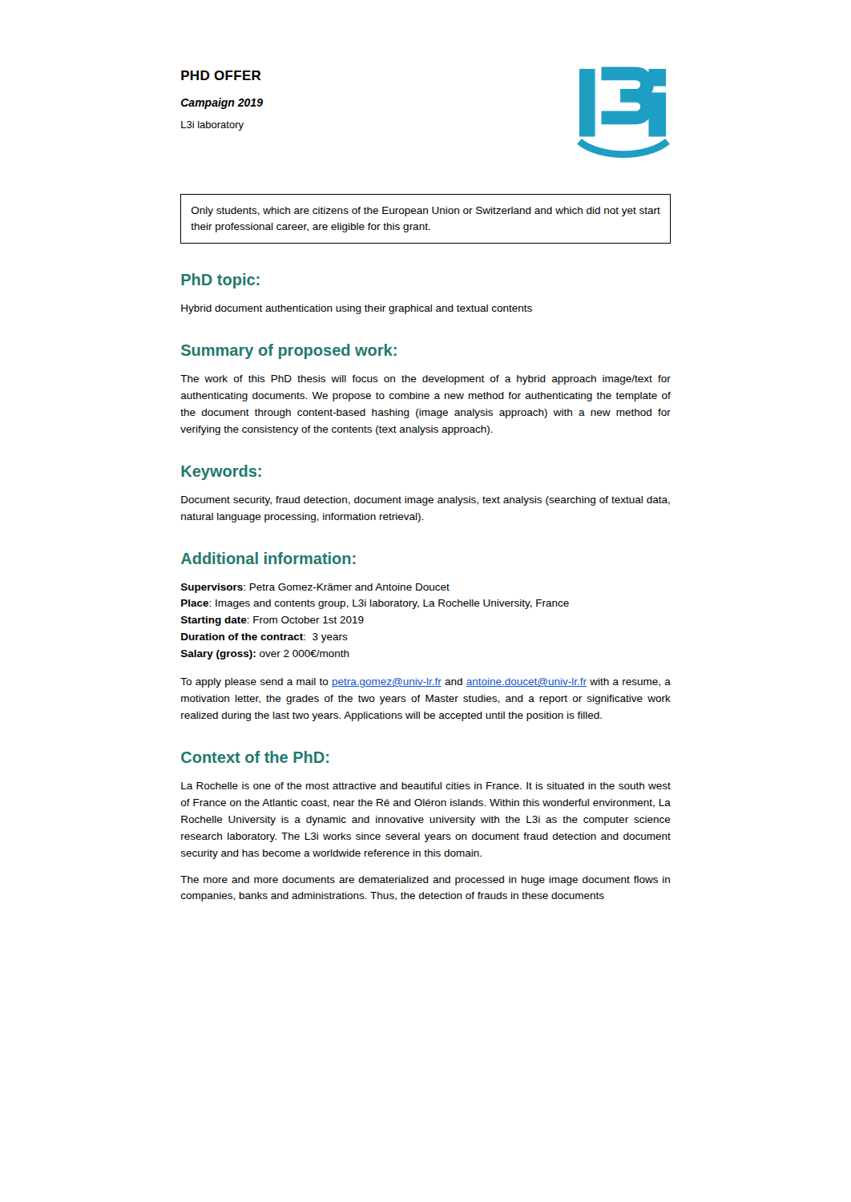PHD OFFER
Campaign 2019
L3i laboratory
Only students, which are citizens of the European Union or Switzerland and which did not yet start their professional career, are eligible for this grant.
PhD topic:
Hybrid document authentication using their graphical and textual contents
Summary of proposed work:
The work of this PhD thesis will focus on the development of a hybrid approach image/text for authenticating documents. We propose to combine a new method for authenticating the template of the document through content-based hashing (image analysis approach) with a new method for verifying the consistency of the contents (text analysis approach).
Keywords:
Document security, fraud detection, document image analysis, text analysis (searching of textual data, natural language processing, information retrieval).
Additional information:
Supervisors: Petra Gomez-Krämer and Antoine Doucet
Place: Images and contents group, L3i laboratory, La Rochelle University, France
Starting date: From October 1st 2019
Duration of the contract: 3 years
Salary (gross): over 2 000€/month
To apply please send a mail to petra.gomez@univ-lr.fr and antoine.doucet@univ-lr.fr with a resume, a motivation letter, the grades of the two years of Master studies, and a report or significative work realized during the last two years. Applications will be accepted until the position is filled.
Context of the PhD:
La Rochelle is one of the most attractive and beautiful cities in France. It is situated in the south west of France on the Atlantic coast, near the Ré and Oléron islands. Within this wonderful environment, La Rochelle University is a dynamic and innovative university with the L3i as the computer science research laboratory. The L3i works since several years on document fraud detection and document security and has become a worldwide reference in this domain.
The more and more documents are dematerialized and processed in huge image document flows in companies, banks and administrations. Thus, the detection of frauds in these documents